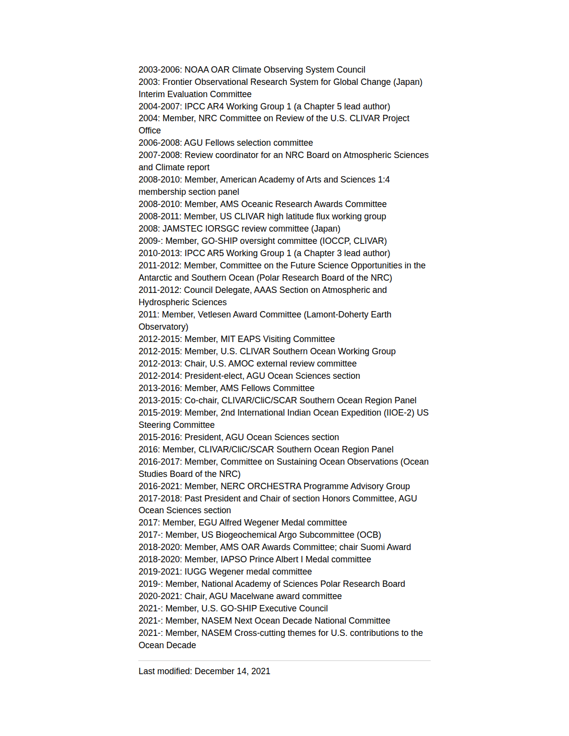2003-2006: NOAA OAR Climate Observing System Council
2003: Frontier Observational Research System for Global Change (Japan) Interim Evaluation Committee
2004-2007: IPCC AR4 Working Group 1 (a Chapter 5 lead author)
2004: Member, NRC Committee on Review of the U.S. CLIVAR Project Office
2006-2008: AGU Fellows selection committee
2007-2008: Review coordinator for an NRC Board on Atmospheric Sciences and Climate report
2008-2010: Member, American Academy of Arts and Sciences 1:4 membership section panel
2008-2010: Member, AMS Oceanic Research Awards Committee
2008-2011: Member, US CLIVAR high latitude flux working group
2008: JAMSTEC IORSGC review committee (Japan)
2009-: Member, GO-SHIP oversight committee (IOCCP, CLIVAR)
2010-2013: IPCC AR5 Working Group 1 (a Chapter 3 lead author)
2011-2012: Member, Committee on the Future Science Opportunities in the Antarctic and Southern Ocean (Polar Research Board of the NRC)
2011-2012: Council Delegate, AAAS Section on Atmospheric and Hydrospheric Sciences
2011: Member, Vetlesen Award Committee (Lamont-Doherty Earth Observatory)
2012-2015: Member, MIT EAPS Visiting Committee
2012-2015: Member, U.S. CLIVAR Southern Ocean Working Group
2012-2013: Chair, U.S. AMOC external review committee
2012-2014: President-elect, AGU Ocean Sciences section
2013-2016: Member, AMS Fellows Committee
2013-2015: Co-chair, CLIVAR/CliC/SCAR Southern Ocean Region Panel
2015-2019: Member, 2nd International Indian Ocean Expedition (IIOE-2) US Steering Committee
2015-2016: President, AGU Ocean Sciences section
2016: Member, CLIVAR/CliC/SCAR Southern Ocean Region Panel
2016-2017: Member, Committee on Sustaining Ocean Observations (Ocean Studies Board of the NRC)
2016-2021: Member, NERC ORCHESTRA Programme Advisory Group
2017-2018: Past President and Chair of section Honors Committee, AGU Ocean Sciences section
2017: Member, EGU Alfred Wegener Medal committee
2017-: Member, US Biogeochemical Argo Subcommittee (OCB)
2018-2020: Member, AMS OAR Awards Committee; chair Suomi Award
2018-2020: Member, IAPSO Prince Albert I Medal committee
2019-2021: IUGG Wegener medal committee
2019-: Member, National Academy of Sciences Polar Research Board
2020-2021: Chair, AGU Macelwane award committee
2021-: Member, U.S. GO-SHIP Executive Council
2021-: Member, NASEM Next Ocean Decade National Committee
2021-: Member, NASEM Cross-cutting themes for U.S. contributions to the Ocean Decade
Last modified: December 14, 2021